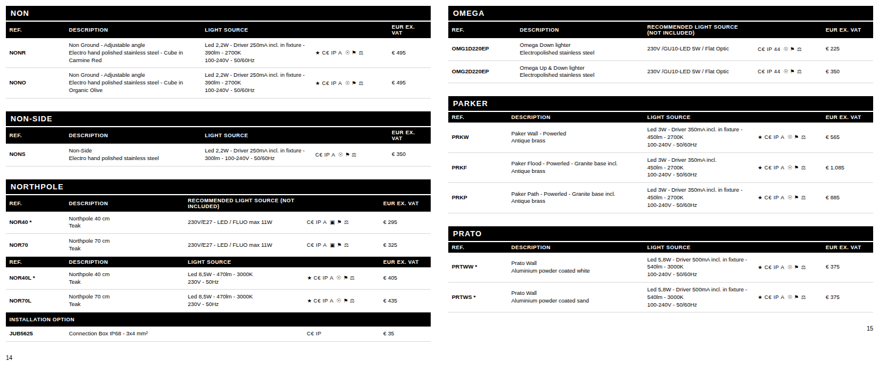NON
| REF. | DESCRIPTION | LIGHT SOURCE | | EUR ex. VAT |
| --- | --- | --- | --- | --- |
| NONR | Non Ground - Adjustable angle Electro hand polished stainless steel - Cube in Carmine Red | Led 2,2W - Driver 250mA incl. in fixture - 390lm - 2700K 100-240V - 50/60Hz | ★ C€ IP A ☉ ⚑ ⚖ | € 495 |
| NONO | Non Ground - Adjustable angle Electro hand polished stainless steel - Cube in Organic Olive | Led 2,2W - Driver 250mA incl. in fixture - 390lm - 2700K 100-240V - 50/60Hz | ★ C€ IP A ☉ ⚑ ⚖ | € 495 |
NON-SIDE
| REF. | DESCRIPTION | LIGHT SOURCE | | EUR ex. VAT |
| --- | --- | --- | --- | --- |
| NONS | Non-Side Electro hand polished stainless steel | Led 2,2W - Driver 250mA incl. in fixture - 300lm - 100-240V - 50/60Hz | C€ IP A ☉ ⚑ ⚖ | € 350 |
NORTHPOLE
| REF. | DESCRIPTION | RECOMMENDED LIGHT SOURCE (NOT INCLUDED) | | EUR ex. VAT |
| --- | --- | --- | --- | --- |
| NOR40 * | Northpole 40 cm Teak | 230V/E27 - LED / FLUO max 11W | C€ IP A ▣ ⚑ ⚖ | € 295 |
| NOR70 | Northpole 70 cm Teak | 230V/E27 - LED / FLUO max 11W | C€ IP A ▣ ⚑ ⚖ | € 325 |
| REF. | DESCRIPTION | LIGHT SOURCE | | EUR ex. VAT |
| NOR40L * | Northpole 40 cm Teak | Led 8,5W - 470lm - 3000K 230V - 50Hz | ★ C€ IP A ☉ ⚑ ⚖ | € 405 |
| NOR70L | Northpole 70 cm Teak | Led 8,5W - 470lm - 3000K 230V - 50Hz | ★ C€ IP A ☉ ⚑ ⚖ | € 435 |
| INSTALLATION OPTION |
| JUB5625 | Connection Box IP68 - 3x4 mm² | | C€ IP | € 35 |
14
OMEGA
| REF. | DESCRIPTION | RECOMMENDED LIGHT SOURCE (NOT INCLUDED) | | EUR ex. VAT |
| --- | --- | --- | --- | --- |
| OMG1D220EP | Omega Down lighter Electropolished stainless steel | 230V /GU10-LED 5W / Flat Optic | C€ IP 44 ☉ ⚑ ⚖ | € 225 |
| OMG2D220EP | Omega Up & Down lighter Electropolished stainless steel | 230V /GU10-LED 5W / Flat Optic | C€ IP 44 ☉ ⚑ ⚖ | € 350 |
PARKER
| REF. | DESCRIPTION | LIGHT SOURCE | | EUR ex. VAT |
| --- | --- | --- | --- | --- |
| PRKW | Paker Wall - Powerled Antique brass | Led 3W - Driver 350mA incl. in fixture - 450lm - 2700K 100-240V - 50/60Hz | ★ C€ IP A ☉ ⚑ ⚖ | € 565 |
| PRKF | Paker Flood - Powerled - Granite base incl. Antique brass | Led 3W - Driver 350mA incl. 450lm - 2700K 100-240V - 50/60Hz | ★ C€ IP A ☉ ⚑ ⚖ | € 1.085 |
| PRKP | Paker Path - Powerled - Granite base incl. Antique brass | Led 3W - Driver 350mA incl. in fixture - 450lm - 2700K 100-240V - 50/60Hz | ★ C€ IP A ☉ ⚑ ⚖ | € 885 |
PRATO
| REF. | DESCRIPTION | LIGHT SOURCE | | EUR ex. VAT |
| --- | --- | --- | --- | --- |
| PRTWW * | Prato Wall Aluminium powder coated white | Led 5,8W - Driver 500mA incl. in fixture - 540lm - 3000K 100-240V - 50/60Hz | ★ C€ IP A ☉ ⚑ ⚖ | € 375 |
| PRTWS * | Prato Wall Aluminium powder coated sand | Led 5,8W - Driver 500mA incl. in fixture - 540lm - 3000K 100-240V - 50/60Hz | ★ C€ IP A ☉ ⚑ ⚖ | € 375 |
15